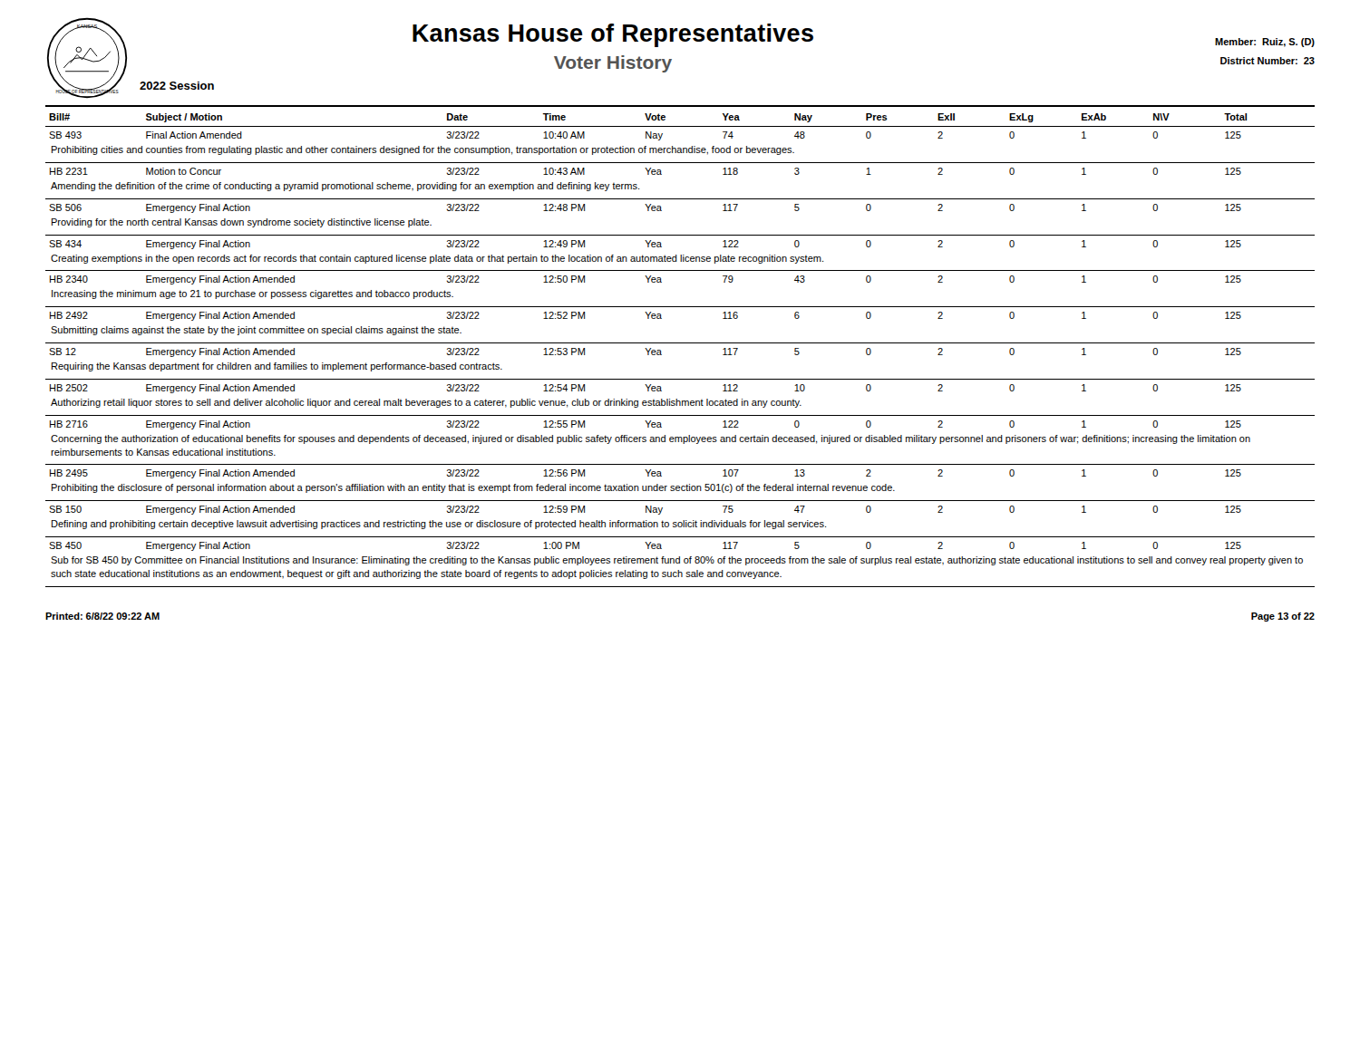KANSAS HOUSE OF REPRESENTATIVES
Kansas House of Representatives
Voter History
2022 Session
Member: Ruiz, S. (D)
District Number: 23
| Bill# | Subject / Motion | Date | Time | Vote | Yea | Nay | Pres | ExII | ExLg | ExAb | N\V | Total |
| --- | --- | --- | --- | --- | --- | --- | --- | --- | --- | --- | --- | --- |
| SB 493 | Final Action Amended | 3/23/22 | 10:40 AM | Nay | 74 | 48 | 0 | 2 | 0 | 1 | 0 | 125 |
| Prohibiting cities and counties from regulating plastic and other containers designed for the consumption, transportation or protection of merchandise, food or beverages. |
| HB 2231 | Motion to Concur | 3/23/22 | 10:43 AM | Yea | 118 | 3 | 1 | 2 | 0 | 1 | 0 | 125 |
| Amending the definition of the crime of conducting a pyramid promotional scheme, providing for an exemption and defining key terms. |
| SB 506 | Emergency Final Action | 3/23/22 | 12:48 PM | Yea | 117 | 5 | 0 | 2 | 0 | 1 | 0 | 125 |
| Providing for the north central Kansas down syndrome society distinctive license plate. |
| SB 434 | Emergency Final Action | 3/23/22 | 12:49 PM | Yea | 122 | 0 | 0 | 2 | 0 | 1 | 0 | 125 |
| Creating exemptions in the open records act for records that contain captured license plate data or that pertain to the location of an automated license plate recognition system. |
| HB 2340 | Emergency Final Action Amended | 3/23/22 | 12:50 PM | Yea | 79 | 43 | 0 | 2 | 0 | 1 | 0 | 125 |
| Increasing the minimum age to 21 to purchase or possess cigarettes and tobacco products. |
| HB 2492 | Emergency Final Action Amended | 3/23/22 | 12:52 PM | Yea | 116 | 6 | 0 | 2 | 0 | 1 | 0 | 125 |
| Submitting claims against the state by the joint committee on special claims against the state. |
| SB 12 | Emergency Final Action Amended | 3/23/22 | 12:53 PM | Yea | 117 | 5 | 0 | 2 | 0 | 1 | 0 | 125 |
| Requiring the Kansas department for children and families to implement performance-based contracts. |
| HB 2502 | Emergency Final Action Amended | 3/23/22 | 12:54 PM | Yea | 112 | 10 | 0 | 2 | 0 | 1 | 0 | 125 |
| Authorizing retail liquor stores to sell and deliver alcoholic liquor and cereal malt beverages to a caterer, public venue, club or drinking establishment located in any county. |
| HB 2716 | Emergency Final Action | 3/23/22 | 12:55 PM | Yea | 122 | 0 | 0 | 2 | 0 | 1 | 0 | 125 |
| Concerning the authorization of educational benefits for spouses and dependents of deceased, injured or disabled public safety officers and employees and certain deceased, injured or disabled military personnel and prisoners of war; definitions; increasing the limitation on reimbursements to Kansas educational institutions. |
| HB 2495 | Emergency Final Action Amended | 3/23/22 | 12:56 PM | Yea | 107 | 13 | 2 | 2 | 0 | 1 | 0 | 125 |
| Prohibiting the disclosure of personal information about a person's affiliation with an entity that is exempt from federal income taxation under section 501(c) of the federal internal revenue code. |
| SB 150 | Emergency Final Action Amended | 3/23/22 | 12:59 PM | Nay | 75 | 47 | 0 | 2 | 0 | 1 | 0 | 125 |
| Defining and prohibiting certain deceptive lawsuit advertising practices and restricting the use or disclosure of protected health information to solicit individuals for legal services. |
| SB 450 | Emergency Final Action | 3/23/22 | 1:00 PM | Yea | 117 | 5 | 0 | 2 | 0 | 1 | 0 | 125 |
| Sub for SB 450 by Committee on Financial Institutions and Insurance: Eliminating the crediting to the Kansas public employees retirement fund of 80% of the proceeds from the sale of surplus real estate, authorizing state educational institutions to sell and convey real property given to such state educational institutions as an endowment, bequest or gift and authorizing the state board of regents to adopt policies relating to such sale and conveyance. |
Printed: 6/8/22 09:22 AM
Page 13 of 22